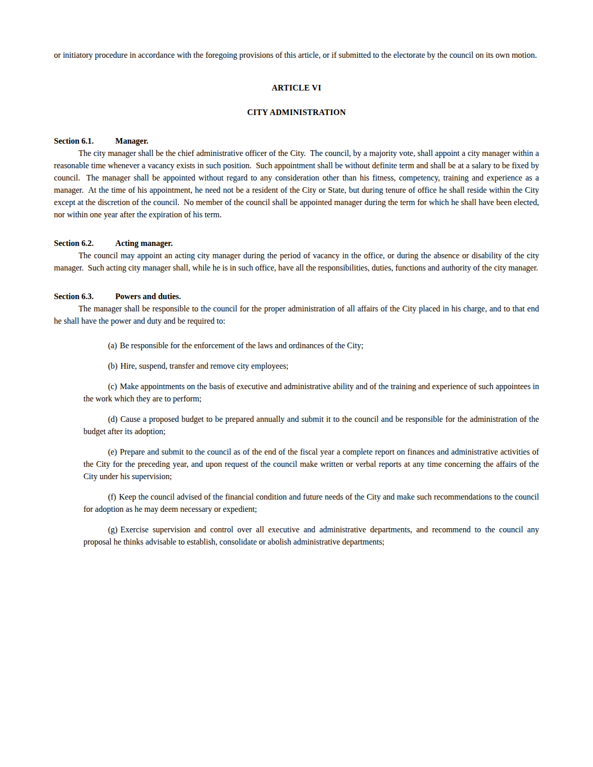or initiatory procedure in accordance with the foregoing provisions of this article, or if submitted to the electorate by the council on its own motion.
ARTICLE VI
CITY ADMINISTRATION
Section 6.1. Manager.
The city manager shall be the chief administrative officer of the City. The council, by a majority vote, shall appoint a city manager within a reasonable time whenever a vacancy exists in such position. Such appointment shall be without definite term and shall be at a salary to be fixed by council. The manager shall be appointed without regard to any consideration other than his fitness, competency, training and experience as a manager. At the time of his appointment, he need not be a resident of the City or State, but during tenure of office he shall reside within the City except at the discretion of the council. No member of the council shall be appointed manager during the term for which he shall have been elected, nor within one year after the expiration of his term.
Section 6.2. Acting manager.
The council may appoint an acting city manager during the period of vacancy in the office, or during the absence or disability of the city manager. Such acting city manager shall, while he is in such office, have all the responsibilities, duties, functions and authority of the city manager.
Section 6.3. Powers and duties.
The manager shall be responsible to the council for the proper administration of all affairs of the City placed in his charge, and to that end he shall have the power and duty and be required to:
(a) Be responsible for the enforcement of the laws and ordinances of the City;
(b) Hire, suspend, transfer and remove city employees;
(c) Make appointments on the basis of executive and administrative ability and of the training and experience of such appointees in the work which they are to perform;
(d) Cause a proposed budget to be prepared annually and submit it to the council and be responsible for the administration of the budget after its adoption;
(e) Prepare and submit to the council as of the end of the fiscal year a complete report on finances and administrative activities of the City for the preceding year, and upon request of the council make written or verbal reports at any time concerning the affairs of the City under his supervision;
(f) Keep the council advised of the financial condition and future needs of the City and make such recommendations to the council for adoption as he may deem necessary or expedient;
(g) Exercise supervision and control over all executive and administrative departments, and recommend to the council any proposal he thinks advisable to establish, consolidate or abolish administrative departments;